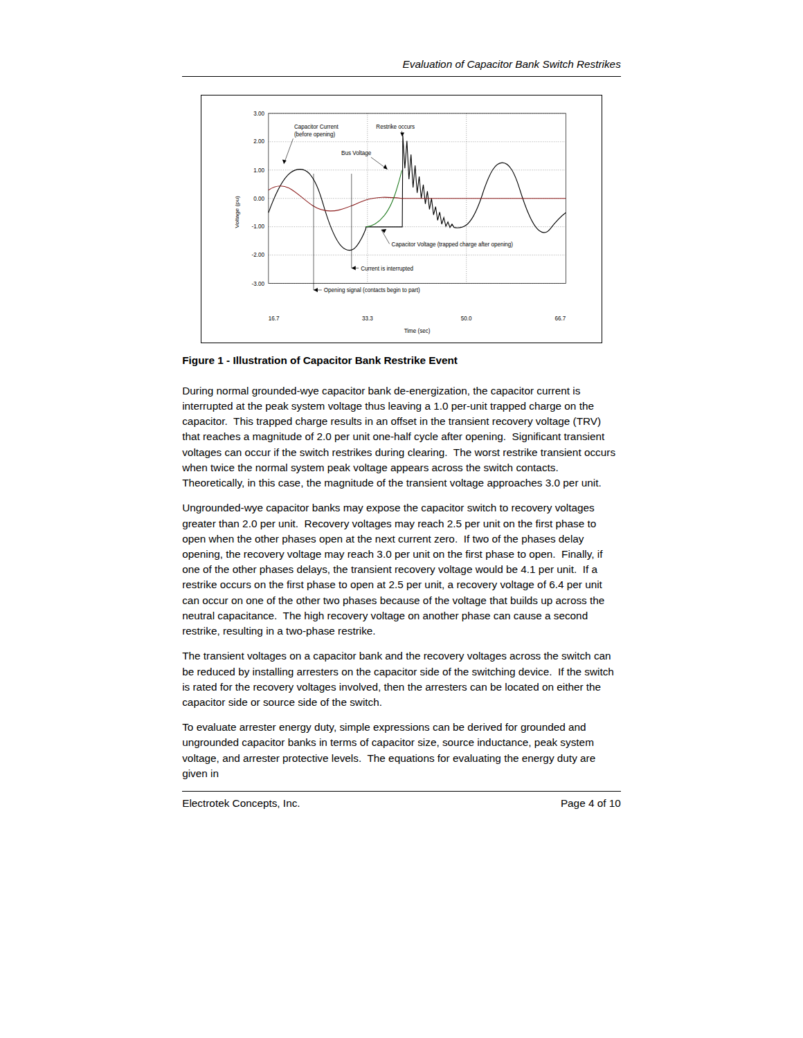Evaluation of Capacitor Bank Switch Restrikes
3.00 2.00 1.00 0.00 -1.00 -2.00 -3.00 Voltage (pu) Capacitor Current (before opening) Restrike occurs Bus Voltage Capacitor Voltage (trapped charge after opening) Current is interrupted Opening signal (contacts begin to part) 16.7 33.3 50.0 66.7 Time (sec)
Figure 1 - Illustration of Capacitor Bank Restrike Event
During normal grounded-wye capacitor bank de-energization, the capacitor current is interrupted at the peak system voltage thus leaving a 1.0 per-unit trapped charge on the capacitor. This trapped charge results in an offset in the transient recovery voltage (TRV) that reaches a magnitude of 2.0 per unit one-half cycle after opening. Significant transient voltages can occur if the switch restrikes during clearing. The worst restrike transient occurs when twice the normal system peak voltage appears across the switch contacts. Theoretically, in this case, the magnitude of the transient voltage approaches 3.0 per unit.
Ungrounded-wye capacitor banks may expose the capacitor switch to recovery voltages greater than 2.0 per unit. Recovery voltages may reach 2.5 per unit on the first phase to open when the other phases open at the next current zero. If two of the phases delay opening, the recovery voltage may reach 3.0 per unit on the first phase to open. Finally, if one of the other phases delays, the transient recovery voltage would be 4.1 per unit. If a restrike occurs on the first phase to open at 2.5 per unit, a recovery voltage of 6.4 per unit can occur on one of the other two phases because of the voltage that builds up across the neutral capacitance. The high recovery voltage on another phase can cause a second restrike, resulting in a two-phase restrike.
The transient voltages on a capacitor bank and the recovery voltages across the switch can be reduced by installing arresters on the capacitor side of the switching device. If the switch is rated for the recovery voltages involved, then the arresters can be located on either the capacitor side or source side of the switch.
To evaluate arrester energy duty, simple expressions can be derived for grounded and ungrounded capacitor banks in terms of capacitor size, source inductance, peak system voltage, and arrester protective levels. The equations for evaluating the energy duty are given in
Electrotek Concepts, Inc. Page 4 of 10